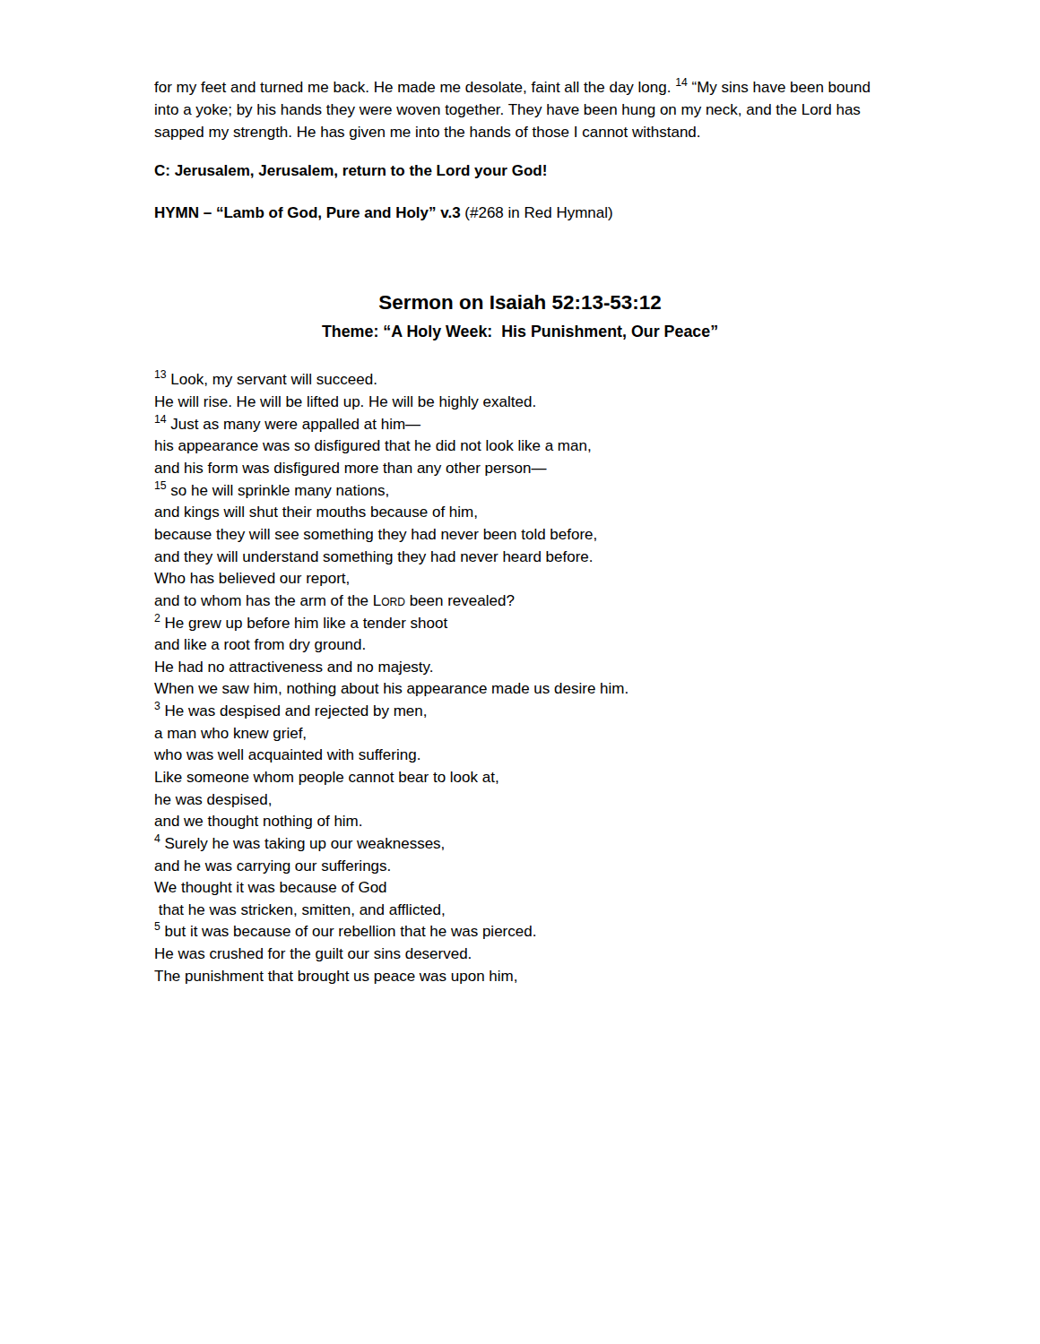for my feet and turned me back. He made me desolate, faint all the day long. 14 “My sins have been bound into a yoke; by his hands they were woven together. They have been hung on my neck, and the Lord has sapped my strength. He has given me into the hands of those I cannot withstand.
C: Jerusalem, Jerusalem, return to the Lord your God!
HYMN – “Lamb of God, Pure and Holy” v.3 (#268 in Red Hymnal)
Sermon on Isaiah 52:13-53:12
Theme: “A Holy Week: His Punishment, Our Peace”
13 Look, my servant will succeed.
He will rise. He will be lifted up. He will be highly exalted.
14 Just as many were appalled at him—
his appearance was so disfigured that he did not look like a man,
and his form was disfigured more than any other person—
15 so he will sprinkle many nations,
and kings will shut their mouths because of him,
because they will see something they had never been told before,
and they will understand something they had never heard before.
Who has believed our report,
and to whom has the arm of the Lord been revealed?
2 He grew up before him like a tender shoot
and like a root from dry ground.
He had no attractiveness and no majesty.
When we saw him, nothing about his appearance made us desire him.
3 He was despised and rejected by men,
a man who knew grief,
who was well acquainted with suffering.
Like someone whom people cannot bear to look at,
he was despised,
and we thought nothing of him.
4 Surely he was taking up our weaknesses,
and he was carrying our sufferings.
We thought it was because of God
that he was stricken, smitten, and afflicted,
5 but it was because of our rebellion that he was pierced.
He was crushed for the guilt our sins deserved.
The punishment that brought us peace was upon him,